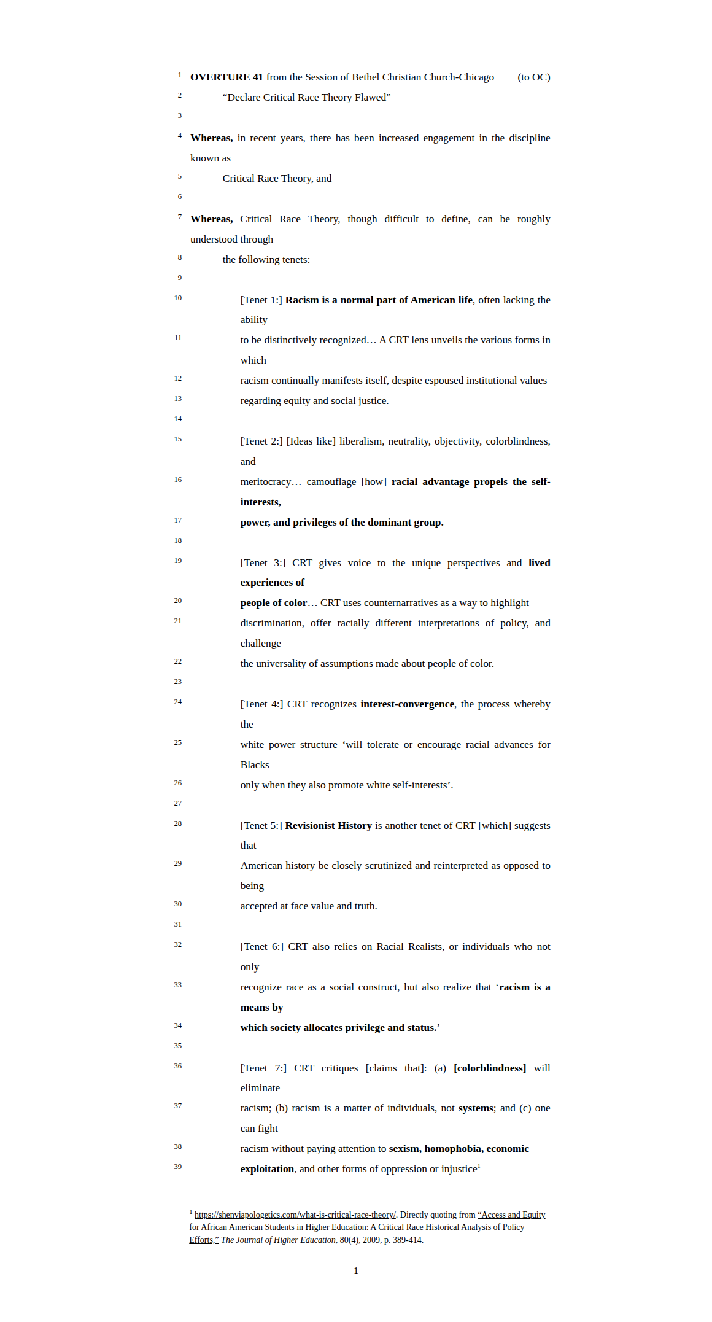OVERTURE 41 from the Session of Bethel Christian Church-Chicago (to OC)
“Declare Critical Race Theory Flawed”
Whereas, in recent years, there has been increased engagement in the discipline known as
Critical Race Theory, and
Whereas, Critical Race Theory, though difficult to define, can be roughly understood through
the following tenets:
[Tenet 1:] Racism is a normal part of American life, often lacking the ability
to be distinctively recognized… A CRT lens unveils the various forms in which
racism continually manifests itself, despite espoused institutional values
regarding equity and social justice.
[Tenet 2:] [Ideas like] liberalism, neutrality, objectivity, colorblindness, and
meritocracy… camouflage [how] racial advantage propels the self-interests,
power, and privileges of the dominant group.
[Tenet 3:] CRT gives voice to the unique perspectives and lived experiences of
people of color… CRT uses counternarratives as a way to highlight
discrimination, offer racially different interpretations of policy, and challenge
the universality of assumptions made about people of color.
[Tenet 4:] CRT recognizes interest-convergence, the process whereby the
white power structure ‘will tolerate or encourage racial advances for Blacks
only when they also promote white self-interests’.
[Tenet 5:] Revisionist History is another tenet of CRT [which] suggests that
American history be closely scrutinized and reinterpreted as opposed to being
accepted at face value and truth.
[Tenet 6:] CRT also relies on Racial Realists, or individuals who not only
recognize race as a social construct, but also realize that ‘racism is a means by
which society allocates privilege and status.’
[Tenet 7:] CRT critiques [claims that]: (a) [colorblindness] will eliminate
racism; (b) racism is a matter of individuals, not systems; and (c) one can fight
racism without paying attention to sexism, homophobia, economic
exploitation, and other forms of oppression or injustice1
1 https://shenviapologetics.com/what-is-critical-race-theory/. Directly quoting from “Access and Equity for African American Students in Higher Education: A Critical Race Historical Analysis of Policy Efforts,” The Journal of Higher Education, 80(4), 2009, p. 389-414.
1